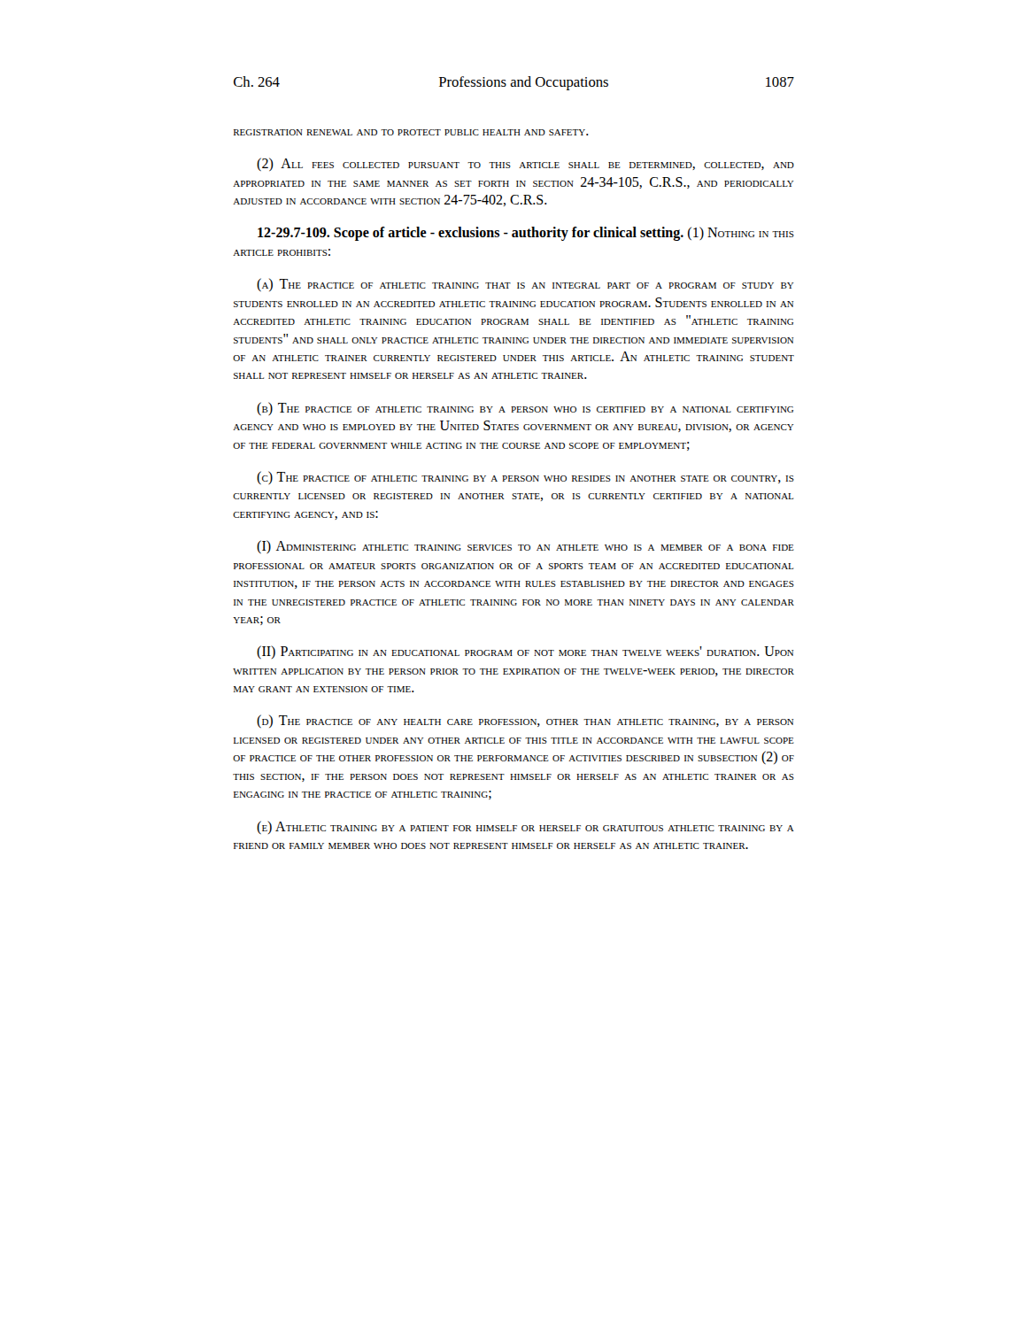Ch. 264
Professions and Occupations
1087
registration renewal and to protect public health and safety.
(2) All fees collected pursuant to this article shall be determined, collected, and appropriated in the same manner as set forth in section 24-34-105, C.R.S., and periodically adjusted in accordance with section 24-75-402, C.R.S.
12-29.7-109. Scope of article - exclusions - authority for clinical setting. (1) Nothing in this article prohibits:
(a) The practice of athletic training that is an integral part of a program of study by students enrolled in an accredited athletic training education program. Students enrolled in an accredited athletic training education program shall be identified as "athletic training students" and shall only practice athletic training under the direction and immediate supervision of an athletic trainer currently registered under this article. An athletic training student shall not represent himself or herself as an athletic trainer.
(b) The practice of athletic training by a person who is certified by a national certifying agency and who is employed by the United States government or any bureau, division, or agency of the federal government while acting in the course and scope of employment;
(c) The practice of athletic training by a person who resides in another state or country, is currently licensed or registered in another state, or is currently certified by a national certifying agency, and is:
(I) Administering athletic training services to an athlete who is a member of a bona fide professional or amateur sports organization or of a sports team of an accredited educational institution, if the person acts in accordance with rules established by the director and engages in the unregistered practice of athletic training for no more than ninety days in any calendar year; or
(II) Participating in an educational program of not more than twelve weeks' duration. Upon written application by the person prior to the expiration of the twelve-week period, the director may grant an extension of time.
(d) The practice of any health care profession, other than athletic training, by a person licensed or registered under any other article of this title in accordance with the lawful scope of practice of the other profession or the performance of activities described in subsection (2) of this section, if the person does not represent himself or herself as an athletic trainer or as engaging in the practice of athletic training;
(e) Athletic training by a patient for himself or herself or gratuitous athletic training by a friend or family member who does not represent himself or herself as an athletic trainer.